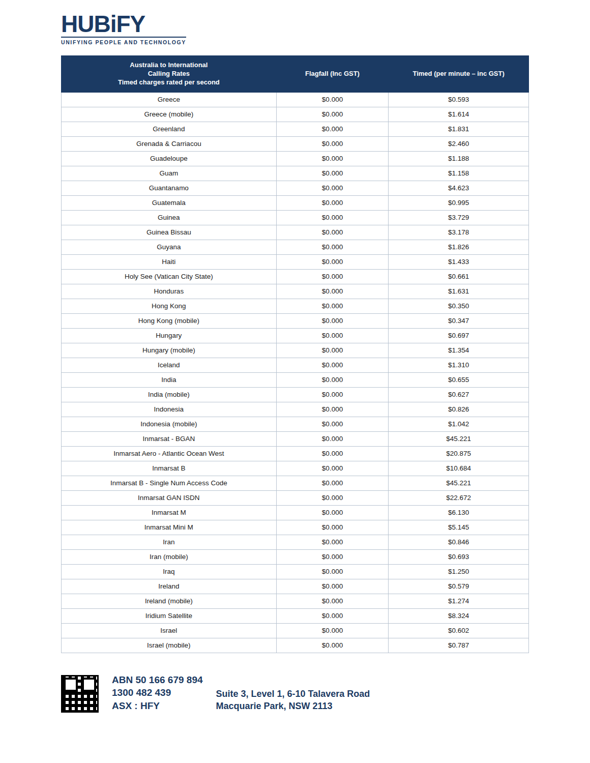HUBi FY
UNIFYING PEOPLE AND TECHNOLOGY
| Australia to International Calling Rates Timed charges rated per second | Flagfall (Inc GST) | Timed (per minute – inc GST) |
| --- | --- | --- |
| Greece | $0.000 | $0.593 |
| Greece (mobile) | $0.000 | $1.614 |
| Greenland | $0.000 | $1.831 |
| Grenada & Carriacou | $0.000 | $2.460 |
| Guadeloupe | $0.000 | $1.188 |
| Guam | $0.000 | $1.158 |
| Guantanamo | $0.000 | $4.623 |
| Guatemala | $0.000 | $0.995 |
| Guinea | $0.000 | $3.729 |
| Guinea Bissau | $0.000 | $3.178 |
| Guyana | $0.000 | $1.826 |
| Haiti | $0.000 | $1.433 |
| Holy See (Vatican City State) | $0.000 | $0.661 |
| Honduras | $0.000 | $1.631 |
| Hong Kong | $0.000 | $0.350 |
| Hong Kong (mobile) | $0.000 | $0.347 |
| Hungary | $0.000 | $0.697 |
| Hungary (mobile) | $0.000 | $1.354 |
| Iceland | $0.000 | $1.310 |
| India | $0.000 | $0.655 |
| India (mobile) | $0.000 | $0.627 |
| Indonesia | $0.000 | $0.826 |
| Indonesia (mobile) | $0.000 | $1.042 |
| Inmarsat - BGAN | $0.000 | $45.221 |
| Inmarsat Aero - Atlantic Ocean West | $0.000 | $20.875 |
| Inmarsat B | $0.000 | $10.684 |
| Inmarsat B - Single Num Access Code | $0.000 | $45.221 |
| Inmarsat GAN ISDN | $0.000 | $22.672 |
| Inmarsat M | $0.000 | $6.130 |
| Inmarsat Mini M | $0.000 | $5.145 |
| Iran | $0.000 | $0.846 |
| Iran (mobile) | $0.000 | $0.693 |
| Iraq | $0.000 | $1.250 |
| Ireland | $0.000 | $0.579 |
| Ireland (mobile) | $0.000 | $1.274 |
| Iridium Satellite | $0.000 | $8.324 |
| Israel | $0.000 | $0.602 |
| Israel (mobile) | $0.000 | $0.787 |
ABN 50 166 679 894
1300 482 439
ASX : HFY
Suite 3, Level 1, 6-10 Talavera Road
Macquarie Park, NSW 2113